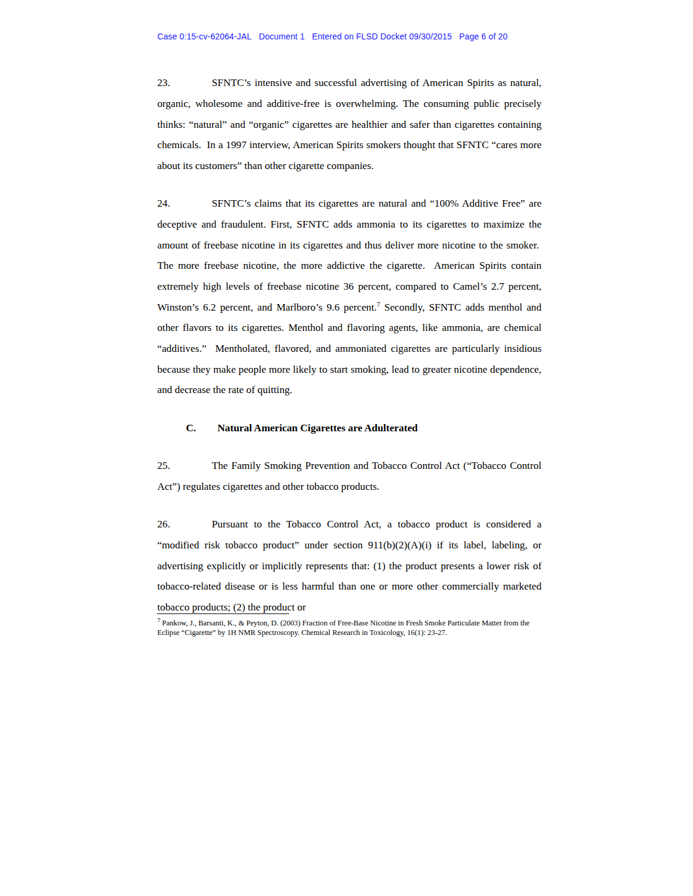Case 0:15-cv-62064-JAL Document 1 Entered on FLSD Docket 09/30/2015 Page 6 of 20
23. SFNTC’s intensive and successful advertising of American Spirits as natural, organic, wholesome and additive-free is overwhelming. The consuming public precisely thinks: “natural” and “organic” cigarettes are healthier and safer than cigarettes containing chemicals. In a 1997 interview, American Spirits smokers thought that SFNTC “cares more about its customers” than other cigarette companies.
24. SFNTC’s claims that its cigarettes are natural and “100% Additive Free” are deceptive and fraudulent. First, SFNTC adds ammonia to its cigarettes to maximize the amount of freebase nicotine in its cigarettes and thus deliver more nicotine to the smoker. The more freebase nicotine, the more addictive the cigarette. American Spirits contain extremely high levels of freebase nicotine 36 percent, compared to Camel’s 2.7 percent, Winston’s 6.2 percent, and Marlboro’s 9.6 percent.7 Secondly, SFNTC adds menthol and other flavors to its cigarettes. Menthol and flavoring agents, like ammonia, are chemical “additives.” Mentholated, flavored, and ammoniated cigarettes are particularly insidious because they make people more likely to start smoking, lead to greater nicotine dependence, and decrease the rate of quitting.
C. Natural American Cigarettes are Adulterated
25. The Family Smoking Prevention and Tobacco Control Act (“Tobacco Control Act”) regulates cigarettes and other tobacco products.
26. Pursuant to the Tobacco Control Act, a tobacco product is considered a “modified risk tobacco product” under section 911(b)(2)(A)(i) if its label, labeling, or advertising explicitly or implicitly represents that: (1) the product presents a lower risk of tobacco-related disease or is less harmful than one or more other commercially marketed tobacco products; (2) the product or
7 Pankow, J., Barsanti, K., & Peyton, D. (2003) Fraction of Free-Base Nicotine in Fresh Smoke Particulate Matter from the Eclipse “Cigarette” by 1H NMR Spectroscopy. Chemical Research in Toxicology, 16(1): 23-27.